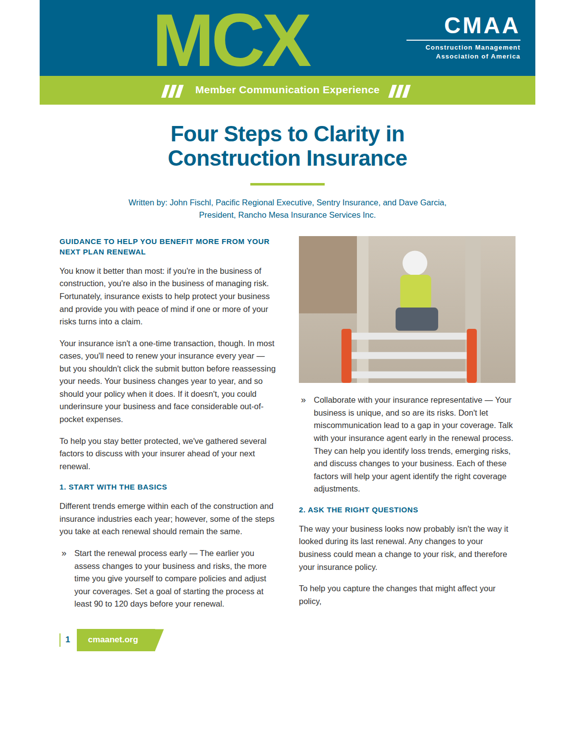MCX
CMAA
Construction Management
Association of America
Member Communication Experience
Four Steps to Clarity in Construction Insurance
Written by: John Fischl, Pacific Regional Executive, Sentry Insurance, and Dave Garcia, President, Rancho Mesa Insurance Services Inc.
Guidance to help you benefit more from your next plan renewal
You know it better than most: if you're in the business of construction, you're also in the business of managing risk. Fortunately, insurance exists to help protect your business and provide you with peace of mind if one or more of your risks turns into a claim.
Your insurance isn't a one-time transaction, though. In most cases, you'll need to renew your insurance every year — but you shouldn't click the submit button before reassessing your needs. Your business changes year to year, and so should your policy when it does. If it doesn't, you could underinsure your business and face considerable out-of-pocket expenses.
To help you stay better protected, we've gathered several factors to discuss with your insurer ahead of your next renewal.
1. Start with the basics
Different trends emerge within each of the construction and insurance industries each year; however, some of the steps you take at each renewal should remain the same.
Start the renewal process early — The earlier you assess changes to your business and risks, the more time you give yourself to compare policies and adjust your coverages. Set a goal of starting the process at least 90 to 120 days before your renewal.
Collaborate with your insurance representative — Your business is unique, and so are its risks. Don't let miscommunication lead to a gap in your coverage. Talk with your insurance agent early in the renewal process. They can help you identify loss trends, emerging risks, and discuss changes to your business. Each of these factors will help your agent identify the right coverage adjustments.
2. Ask the right questions
The way your business looks now probably isn't the way it looked during its last renewal. Any changes to your business could mean a change to your risk, and therefore your insurance policy.
To help you capture the changes that might affect your policy,
1 cmaanet.org